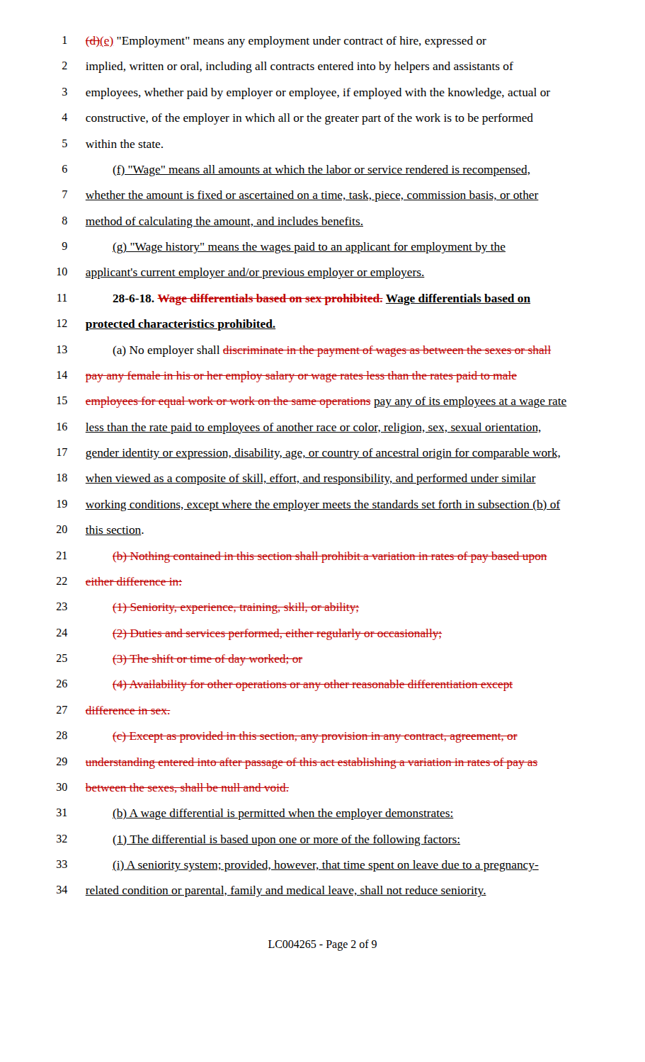1
(d)(e) "Employment" means any employment under contract of hire, expressed or
2
implied, written or oral, including all contracts entered into by helpers and assistants of
3
employees, whether paid by employer or employee, if employed with the knowledge, actual or
4
constructive, of the employer in which all or the greater part of the work is to be performed
5
within the state.
6
(f) "Wage" means all amounts at which the labor or service rendered is recompensed,
7
whether the amount is fixed or ascertained on a time, task, piece, commission basis, or other
8
method of calculating the amount, and includes benefits.
9
(g) "Wage history" means the wages paid to an applicant for employment by the
10
applicant's current employer and/or previous employer or employers.
11
28-6-18. Wage differentials based on sex prohibited. Wage differentials based on
12
protected characteristics prohibited.
13
(a) No employer shall discriminate in the payment of wages as between the sexes or shall
14
pay any female in his or her employ salary or wage rates less than the rates paid to male
15
employees for equal work or work on the same operations pay any of its employees at a wage rate
16
less than the rate paid to employees of another race or color, religion, sex, sexual orientation,
17
gender identity or expression, disability, age, or country of ancestral origin for comparable work,
18
when viewed as a composite of skill, effort, and responsibility, and performed under similar
19
working conditions, except where the employer meets the standards set forth in subsection (b) of
20
this section.
21
(b) Nothing contained in this section shall prohibit a variation in rates of pay based upon
22
either difference in:
23
(1) Seniority, experience, training, skill, or ability;
24
(2) Duties and services performed, either regularly or occasionally;
25
(3) The shift or time of day worked; or
26
(4) Availability for other operations or any other reasonable differentiation except
27
difference in sex.
28
(c) Except as provided in this section, any provision in any contract, agreement, or
29
understanding entered into after passage of this act establishing a variation in rates of pay as
30
between the sexes, shall be null and void.
31
(b) A wage differential is permitted when the employer demonstrates:
32
(1) The differential is based upon one or more of the following factors:
33
(i) A seniority system; provided, however, that time spent on leave due to a pregnancy-
34
related condition or parental, family and medical leave, shall not reduce seniority.
LC004265 - Page 2 of 9